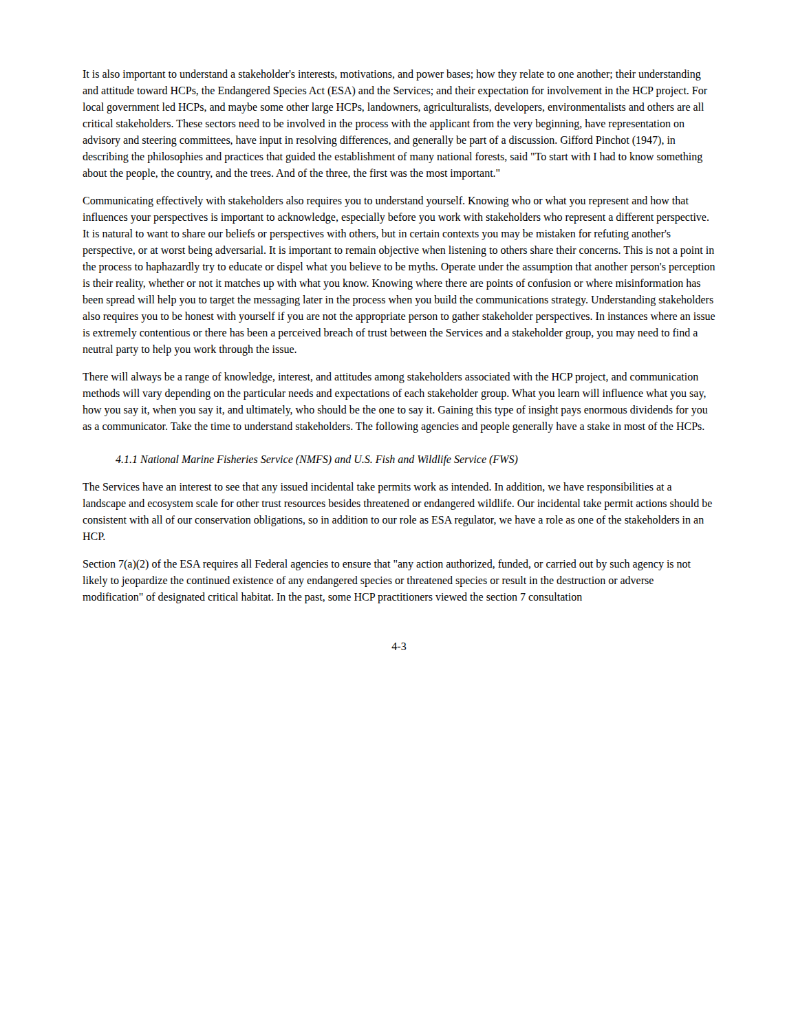It is also important to understand a stakeholder's interests, motivations, and power bases; how they relate to one another; their understanding and attitude toward HCPs, the Endangered Species Act (ESA) and the Services; and their expectation for involvement in the HCP project. For local government led HCPs, and maybe some other large HCPs, landowners, agriculturalists, developers, environmentalists and others are all critical stakeholders. These sectors need to be involved in the process with the applicant from the very beginning, have representation on advisory and steering committees, have input in resolving differences, and generally be part of a discussion. Gifford Pinchot (1947), in describing the philosophies and practices that guided the establishment of many national forests, said "To start with I had to know something about the people, the country, and the trees. And of the three, the first was the most important."
Communicating effectively with stakeholders also requires you to understand yourself. Knowing who or what you represent and how that influences your perspectives is important to acknowledge, especially before you work with stakeholders who represent a different perspective. It is natural to want to share our beliefs or perspectives with others, but in certain contexts you may be mistaken for refuting another's perspective, or at worst being adversarial. It is important to remain objective when listening to others share their concerns. This is not a point in the process to haphazardly try to educate or dispel what you believe to be myths. Operate under the assumption that another person's perception is their reality, whether or not it matches up with what you know. Knowing where there are points of confusion or where misinformation has been spread will help you to target the messaging later in the process when you build the communications strategy. Understanding stakeholders also requires you to be honest with yourself if you are not the appropriate person to gather stakeholder perspectives. In instances where an issue is extremely contentious or there has been a perceived breach of trust between the Services and a stakeholder group, you may need to find a neutral party to help you work through the issue.
There will always be a range of knowledge, interest, and attitudes among stakeholders associated with the HCP project, and communication methods will vary depending on the particular needs and expectations of each stakeholder group. What you learn will influence what you say, how you say it, when you say it, and ultimately, who should be the one to say it. Gaining this type of insight pays enormous dividends for you as a communicator. Take the time to understand stakeholders. The following agencies and people generally have a stake in most of the HCPs.
4.1.1 National Marine Fisheries Service (NMFS) and U.S. Fish and Wildlife Service (FWS)
The Services have an interest to see that any issued incidental take permits work as intended. In addition, we have responsibilities at a landscape and ecosystem scale for other trust resources besides threatened or endangered wildlife. Our incidental take permit actions should be consistent with all of our conservation obligations, so in addition to our role as ESA regulator, we have a role as one of the stakeholders in an HCP.
Section 7(a)(2) of the ESA requires all Federal agencies to ensure that "any action authorized, funded, or carried out by such agency is not likely to jeopardize the continued existence of any endangered species or threatened species or result in the destruction or adverse modification" of designated critical habitat. In the past, some HCP practitioners viewed the section 7 consultation
4-3